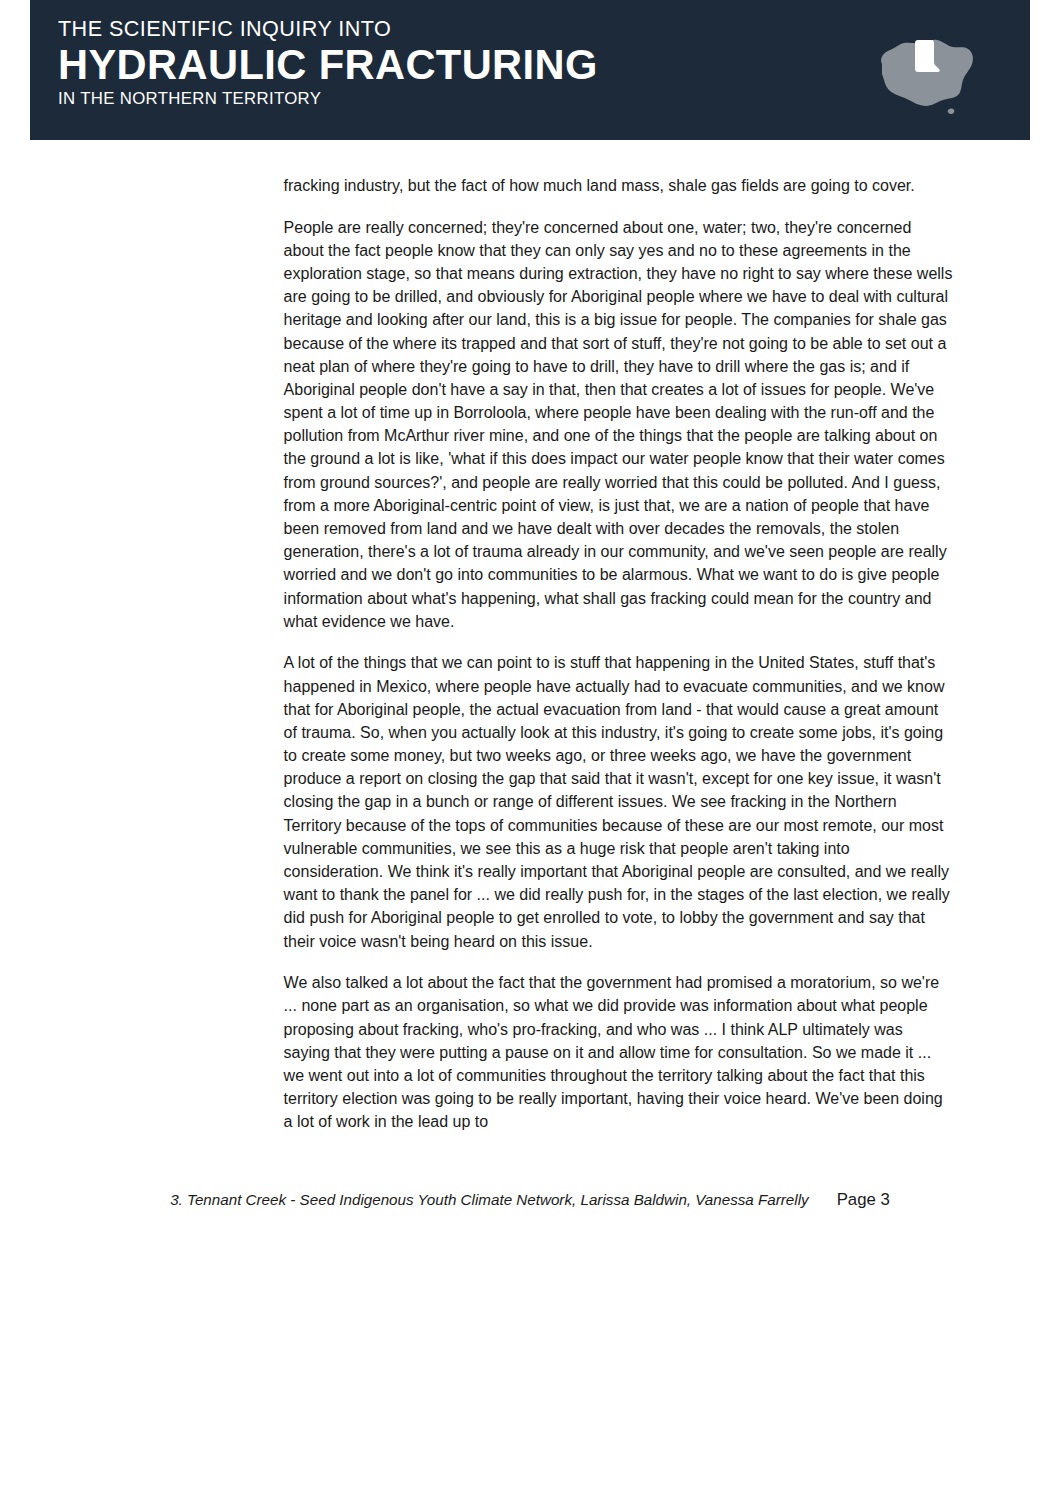The Scientific Inquiry into
Hydraulic Fracturing
in the Northern Territory
fracking industry, but the fact of how much land mass, shale gas fields are going to cover.
People are really concerned; they're concerned about one, water; two, they're concerned about the fact people know that they can only say yes and no to these agreements in the exploration stage, so that means during extraction, they have no right to say where these wells are going to be drilled, and obviously for Aboriginal people where we have to deal with cultural heritage and looking after our land, this is a big issue for people. The companies for shale gas because of the where its trapped and that sort of stuff, they're not going to be able to set out a neat plan of where they're going to have to drill, they have to drill where the gas is; and if Aboriginal people don't have a say in that, then that creates a lot of issues for people. We've spent a lot of time up in Borroloola, where people have been dealing with the run-off and the pollution from McArthur river mine, and one of the things that the people are talking about on the ground a lot is like, 'what if this does impact our water people know that their water comes from ground sources?', and people are really worried that this could be polluted. And I guess, from a more Aboriginal-centric point of view, is just that, we are a nation of people that have been removed from land and we have dealt with over decades the removals, the stolen generation, there's a lot of trauma already in our community, and we've seen people are really worried and we don't go into communities to be alarmous. What we want to do is give people information about what's happening, what shall gas fracking could mean for the country and what evidence we have.
A lot of the things that we can point to is stuff that happening in the United States, stuff that's happened in Mexico, where people have actually had to evacuate communities, and we know that for Aboriginal people, the actual evacuation from land - that would cause a great amount of trauma. So, when you actually look at this industry, it's going to create some jobs, it's going to create some money, but two weeks ago, or three weeks ago, we have the government produce a report on closing the gap that said that it wasn't, except for one key issue, it wasn't closing the gap in a bunch or range of different issues. We see fracking in the Northern Territory because of the tops of communities because of these are our most remote, our most vulnerable communities, we see this as a huge risk that people aren't taking into consideration. We think it's really important that Aboriginal people are consulted, and we really want to thank the panel for ... we did really push for, in the stages of the last election, we really did push for Aboriginal people to get enrolled to vote, to lobby the government and say that their voice wasn't being heard on this issue.
We also talked a lot about the fact that the government had promised a moratorium, so we're ... none part as an organisation, so what we did provide was information about what people proposing about fracking, who's pro-fracking, and who was ... I think ALP ultimately was saying that they were putting a pause on it and allow time for consultation. So we made it ... we went out into a lot of communities throughout the territory talking about the fact that this territory election was going to be really important, having their voice heard. We've been doing a lot of work in the lead up to
3. Tennant Creek - Seed Indigenous Youth Climate Network, Larissa Baldwin, Vanessa Farrelly
Page 3